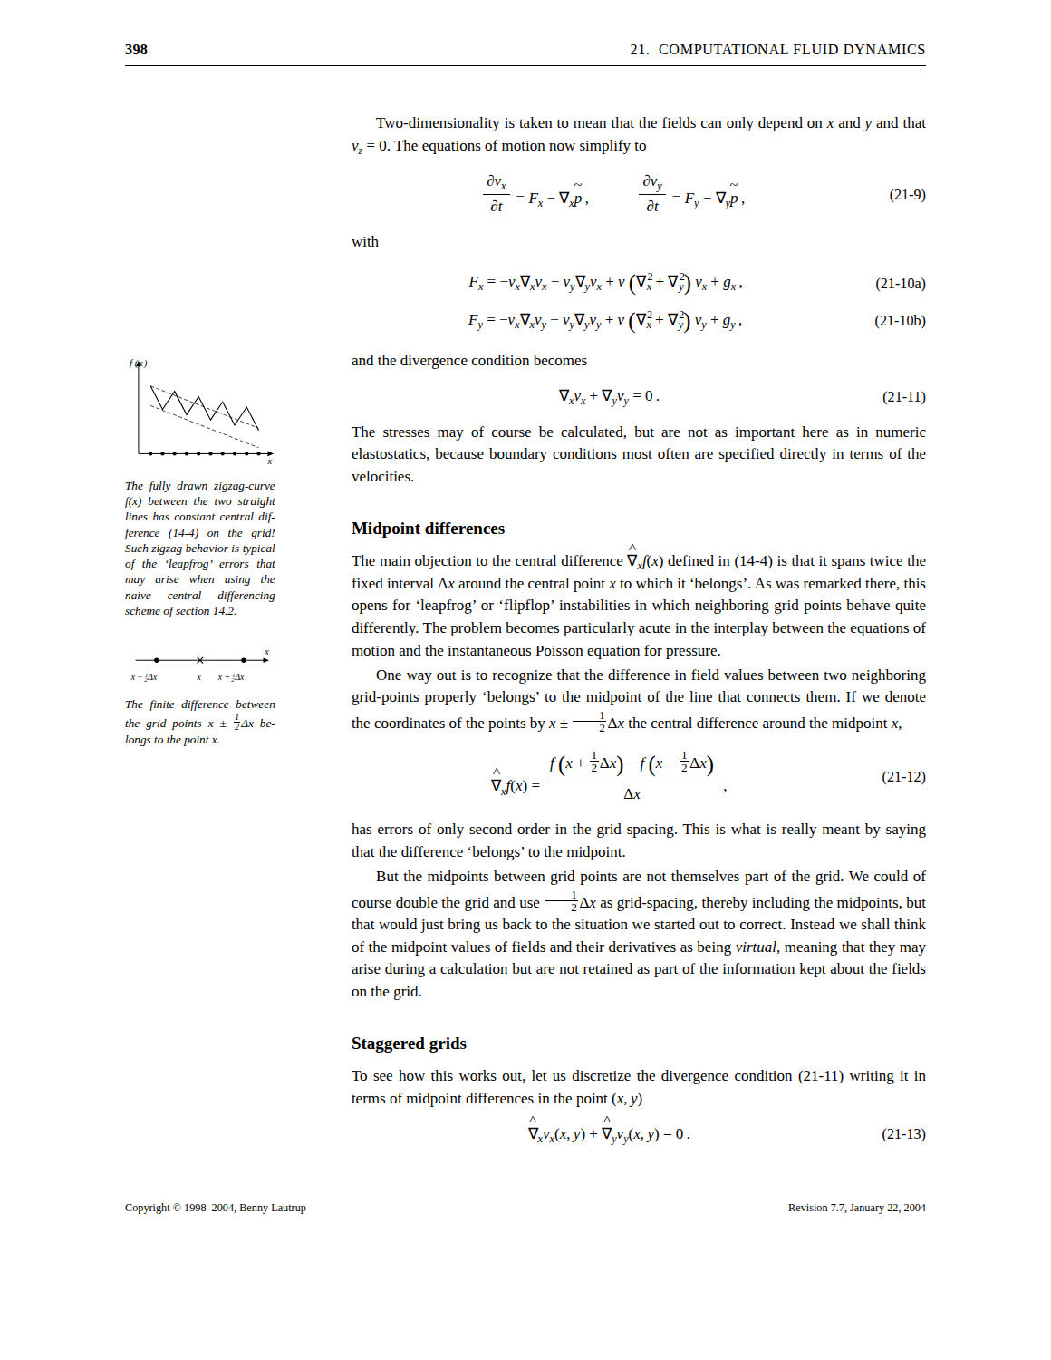398 21. Computational Fluid Dynamics
f ( x ) x
The fully drawn zigzag-curve f(x) between the two straight lines has constant central difference (14-4) on the grid! Such zigzag behavior is typical of the ‘leapfrog’ errors that may arise when using the naive central differencing scheme of section 14.2.
x x − 12Δx x x + 12Δx
The finite difference between the grid points x ± 12 Δx belongs to the point x.
Two-dimensionality is taken to mean that the fields can only depend on x and y and that vz = 0. The equations of motion now simplify to
∂vx∂t = Fx − ∇xp , ∂vy∂t = Fy − ∇yp ,
(21-9)
with
Fx = −vx∇xvx − vy∇yvx + ν (∇ 2x + ∇ 2y) vx + gx ,
(21-10a)
Fy = −vx∇xvy − vy∇yvy + ν (∇ 2x + ∇ 2y) vy + gy ,
(21-10b)
and the divergence condition becomes
∇xvx + ∇yvy = 0 .
(21-11)
The stresses may of course be calculated, but are not as important here as in numeric elastostatics, because boundary conditions most often are specified directly in terms of the velocities.
Midpoint differences
The main objection to the central difference ∇xf(x) defined in (14-4) is that it spans twice the fixed interval Δx around the central point x to which it ‘belongs’. As was remarked there, this opens for ‘leapfrog’ or ‘flipflop’ instabilities in which neighboring grid points behave quite differently. The problem becomes particularly acute in the interplay between the equations of motion and the instantaneous Poisson equation for pressure.
One way out is to recognize that the difference in field values between two neighboring grid-points properly ‘belongs’ to the midpoint of the line that connects them. If we denote the coordinates of the points by x ± 12 Δx the central difference around the midpoint x,
∇xf(x) = f (x + 12 Δx) − f (x − 12 Δx) Δx  ,
(21-12)
has errors of only second order in the grid spacing. This is what is really meant by saying that the difference ‘belongs’ to the midpoint.
But the midpoints between grid points are not themselves part of the grid. We could of course double the grid and use 12 Δx as grid-spacing, thereby including the midpoints, but that would just bring us back to the situation we started out to correct. Instead we shall think of the midpoint values of fields and their derivatives as being virtual, meaning that they may arise during a calculation but are not retained as part of the information kept about the fields on the grid.
Staggered grids
To see how this works out, let us discretize the divergence condition (21-11) writing it in terms of midpoint differences in the point (x, y)
∇xvx(x, y) + ∇yvy(x, y) = 0 .
(21-13)
Copyright © 1998–2004, Benny Lautrup Revision 7.7, January 22, 2004